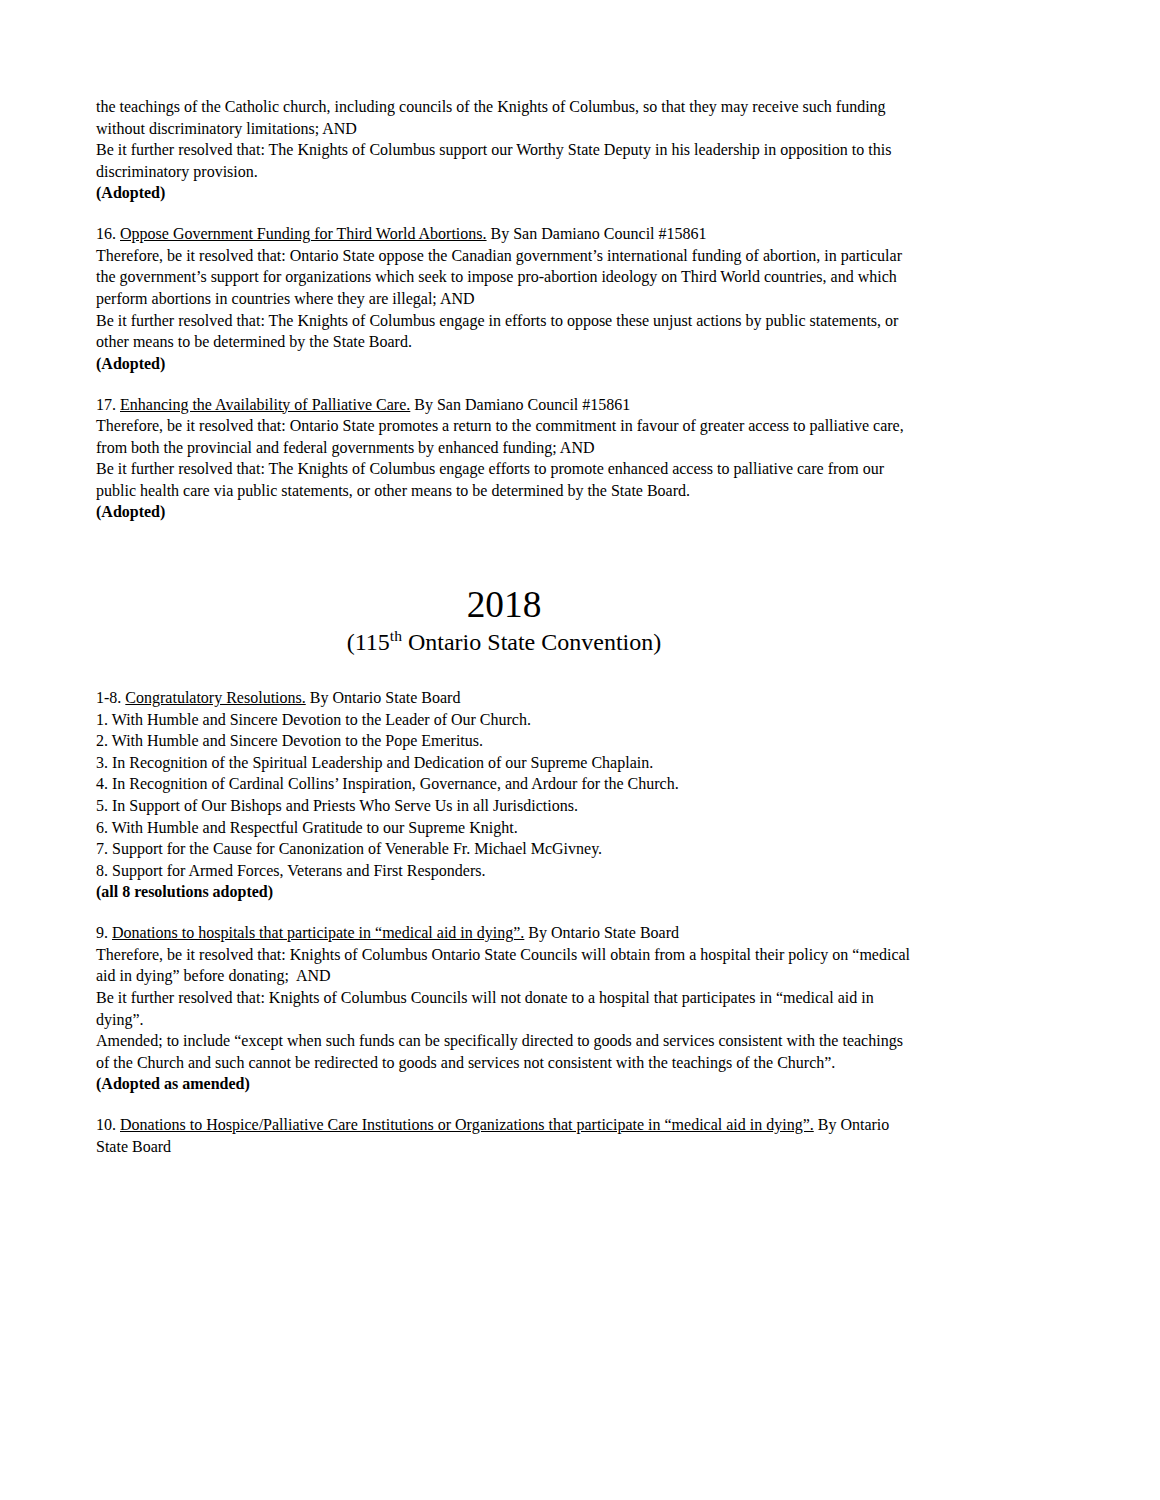the teachings of the Catholic church, including councils of the Knights of Columbus, so that they may receive such funding without discriminatory limitations; AND
Be it further resolved that: The Knights of Columbus support our Worthy State Deputy in his leadership in opposition to this discriminatory provision.
(Adopted)
16. Oppose Government Funding for Third World Abortions. By San Damiano Council #15861
Therefore, be it resolved that: Ontario State oppose the Canadian government’s international funding of abortion, in particular the government’s support for organizations which seek to impose pro-abortion ideology on Third World countries, and which perform abortions in countries where they are illegal; AND
Be it further resolved that: The Knights of Columbus engage in efforts to oppose these unjust actions by public statements, or other means to be determined by the State Board.
(Adopted)
17. Enhancing the Availability of Palliative Care. By San Damiano Council #15861
Therefore, be it resolved that: Ontario State promotes a return to the commitment in favour of greater access to palliative care, from both the provincial and federal governments by enhanced funding; AND
Be it further resolved that: The Knights of Columbus engage efforts to promote enhanced access to palliative care from our public health care via public statements, or other means to be determined by the State Board.
(Adopted)
2018
(115th Ontario State Convention)
1-8. Congratulatory Resolutions. By Ontario State Board
1. With Humble and Sincere Devotion to the Leader of Our Church.
2. With Humble and Sincere Devotion to the Pope Emeritus.
3. In Recognition of the Spiritual Leadership and Dedication of our Supreme Chaplain.
4. In Recognition of Cardinal Collins’ Inspiration, Governance, and Ardour for the Church.
5. In Support of Our Bishops and Priests Who Serve Us in all Jurisdictions.
6. With Humble and Respectful Gratitude to our Supreme Knight.
7. Support for the Cause for Canonization of Venerable Fr. Michael McGivney.
8. Support for Armed Forces, Veterans and First Responders.
(all 8 resolutions adopted)
9. Donations to hospitals that participate in “medical aid in dying”. By Ontario State Board
Therefore, be it resolved that: Knights of Columbus Ontario State Councils will obtain from a hospital their policy on “medical aid in dying” before donating; AND
Be it further resolved that: Knights of Columbus Councils will not donate to a hospital that participates in “medical aid in dying”.
Amended; to include “except when such funds can be specifically directed to goods and services consistent with the teachings of the Church and such cannot be redirected to goods and services not consistent with the teachings of the Church”.
(Adopted as amended)
10. Donations to Hospice/Palliative Care Institutions or Organizations that participate in “medical aid in dying”. By Ontario State Board